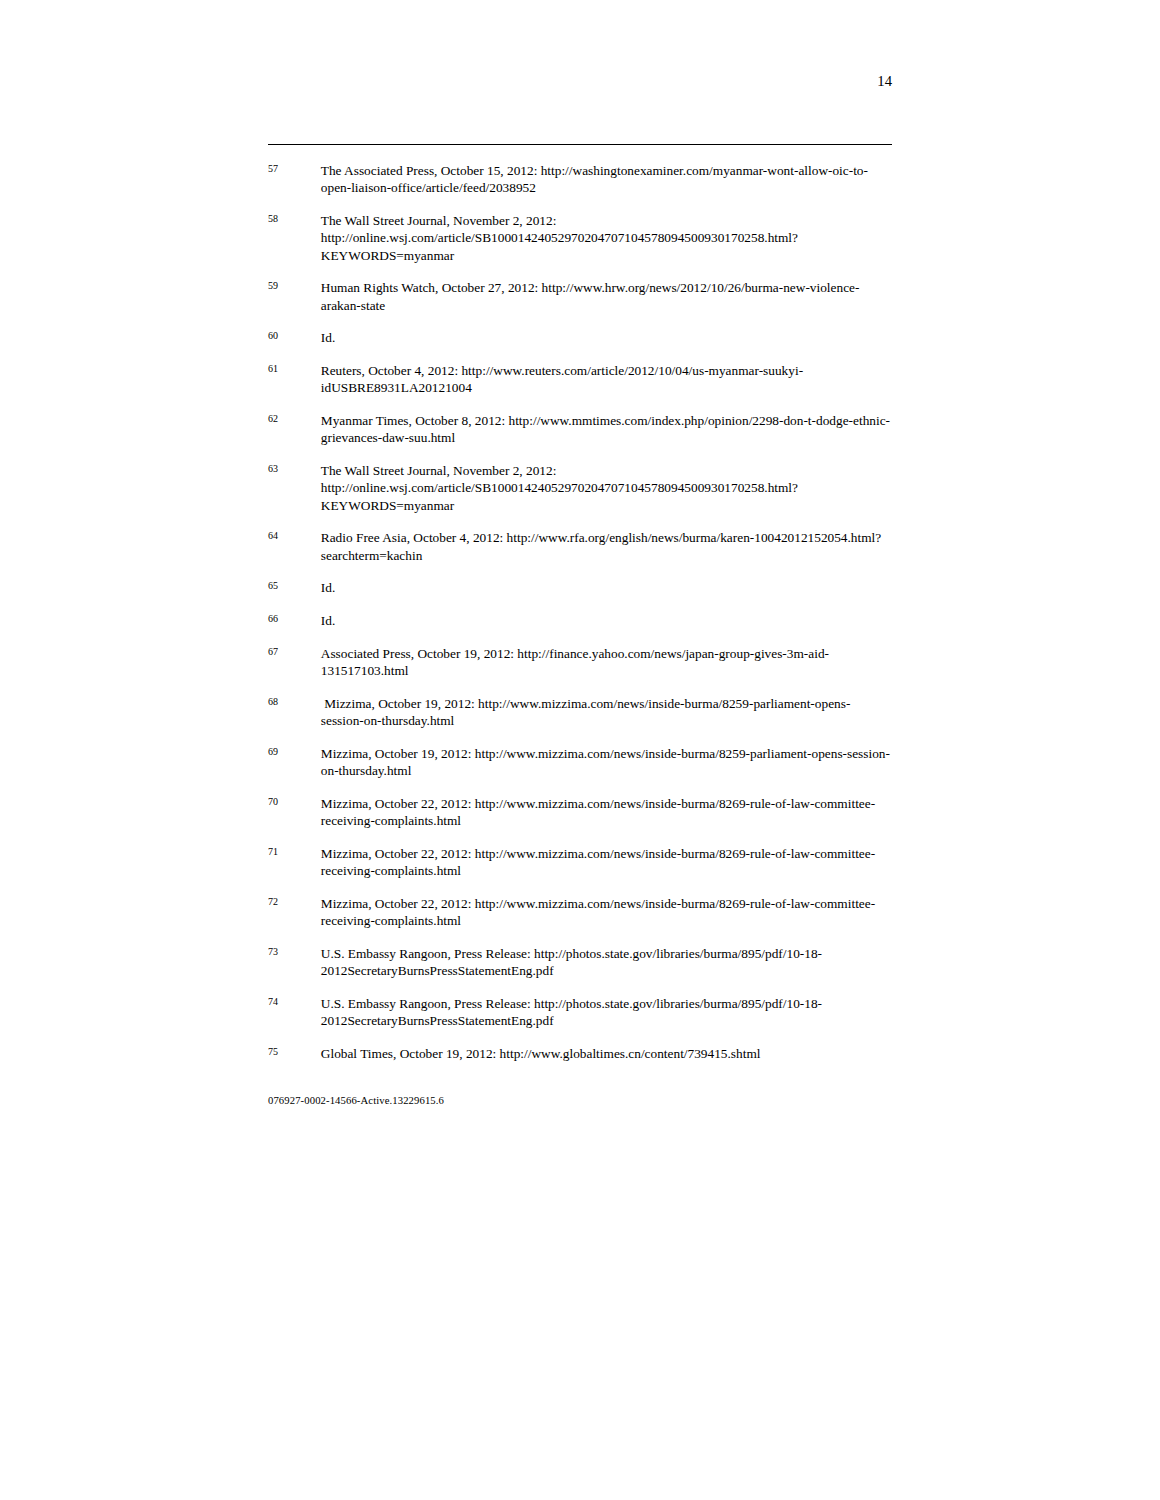14
| 57 | The Associated Press, October 15, 2012: http://washingtonexaminer.com/myanmar-wont-allow-oic-to-open-liaison-office/article/feed/2038952 |
| 58 | The Wall Street Journal, November 2, 2012: http://online.wsj.com/article/SB10001424052970204707104578094500930170258.html?KEYWORDS=myanmar |
| 59 | Human Rights Watch, October 27, 2012: http://www.hrw.org/news/2012/10/26/burma-new-violence-arakan-state |
| 60 | Id. |
| 61 | Reuters, October 4, 2012: http://www.reuters.com/article/2012/10/04/us-myanmar-suukyi-idUSBRE8931LA20121004 |
| 62 | Myanmar Times, October 8, 2012: http://www.mmtimes.com/index.php/opinion/2298-don-t-dodge-ethnic-grievances-daw-suu.html |
| 63 | The Wall Street Journal, November 2, 2012: http://online.wsj.com/article/SB10001424052970204707104578094500930170258.html?KEYWORDS=myanmar |
| 64 | Radio Free Asia, October 4, 2012: http://www.rfa.org/english/news/burma/karen-10042012152054.html?searchterm=kachin |
| 65 | Id. |
| 66 | Id. |
| 67 | Associated Press, October 19, 2012: http://finance.yahoo.com/news/japan-group-gives-3m-aid-131517103.html |
| 68 | Mizzima, October 19, 2012: http://www.mizzima.com/news/inside-burma/8259-parliament-opens-session-on-thursday.html |
| 69 | Mizzima, October 19, 2012: http://www.mizzima.com/news/inside-burma/8259-parliament-opens-session-on-thursday.html |
| 70 | Mizzima, October 22, 2012: http://www.mizzima.com/news/inside-burma/8269-rule-of-law-committee-receiving-complaints.html |
| 71 | Mizzima, October 22, 2012: http://www.mizzima.com/news/inside-burma/8269-rule-of-law-committee-receiving-complaints.html |
| 72 | Mizzima, October 22, 2012: http://www.mizzima.com/news/inside-burma/8269-rule-of-law-committee-receiving-complaints.html |
| 73 | U.S. Embassy Rangoon, Press Release: http://photos.state.gov/libraries/burma/895/pdf/10-18-2012SecretaryBurnsPressStatementEng.pdf |
| 74 | U.S. Embassy Rangoon, Press Release: http://photos.state.gov/libraries/burma/895/pdf/10-18-2012SecretaryBurnsPressStatementEng.pdf |
| 75 | Global Times, October 19, 2012: http://www.globaltimes.cn/content/739415.shtml |
076927-0002-14566-Active.13229615.6